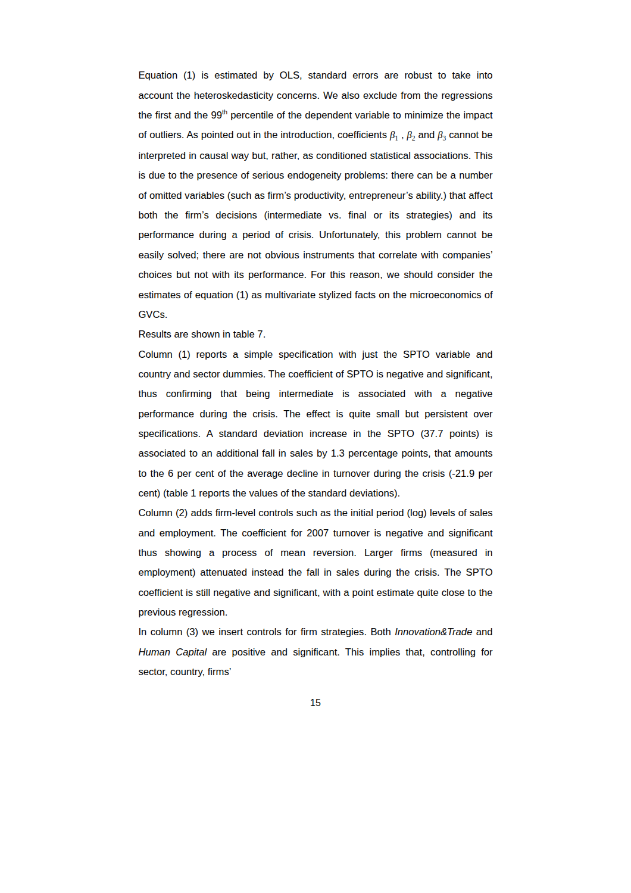Equation (1) is estimated by OLS, standard errors are robust to take into account the heteroskedasticity concerns. We also exclude from the regressions the first and the 99th percentile of the dependent variable to minimize the impact of outliers. As pointed out in the introduction, coefficients β1 , β2 and β3 cannot be interpreted in causal way but, rather, as conditioned statistical associations. This is due to the presence of serious endogeneity problems: there can be a number of omitted variables (such as firm’s productivity, entrepreneur’s ability.) that affect both the firm’s decisions (intermediate vs. final or its strategies) and its performance during a period of crisis. Unfortunately, this problem cannot be easily solved; there are not obvious instruments that correlate with companies’ choices but not with its performance. For this reason, we should consider the estimates of equation (1) as multivariate stylized facts on the microeconomics of GVCs.
Results are shown in table 7.
Column (1) reports a simple specification with just the SPTO variable and country and sector dummies. The coefficient of SPTO is negative and significant, thus confirming that being intermediate is associated with a negative performance during the crisis. The effect is quite small but persistent over specifications. A standard deviation increase in the SPTO (37.7 points) is associated to an additional fall in sales by 1.3 percentage points, that amounts to the 6 per cent of the average decline in turnover during the crisis (-21.9 per cent) (table 1 reports the values of the standard deviations).
Column (2) adds firm-level controls such as the initial period (log) levels of sales and employment. The coefficient for 2007 turnover is negative and significant thus showing a process of mean reversion. Larger firms (measured in employment) attenuated instead the fall in sales during the crisis. The SPTO coefficient is still negative and significant, with a point estimate quite close to the previous regression.
In column (3) we insert controls for firm strategies. Both Innovation&Trade and Human Capital are positive and significant. This implies that, controlling for sector, country, firms’
15